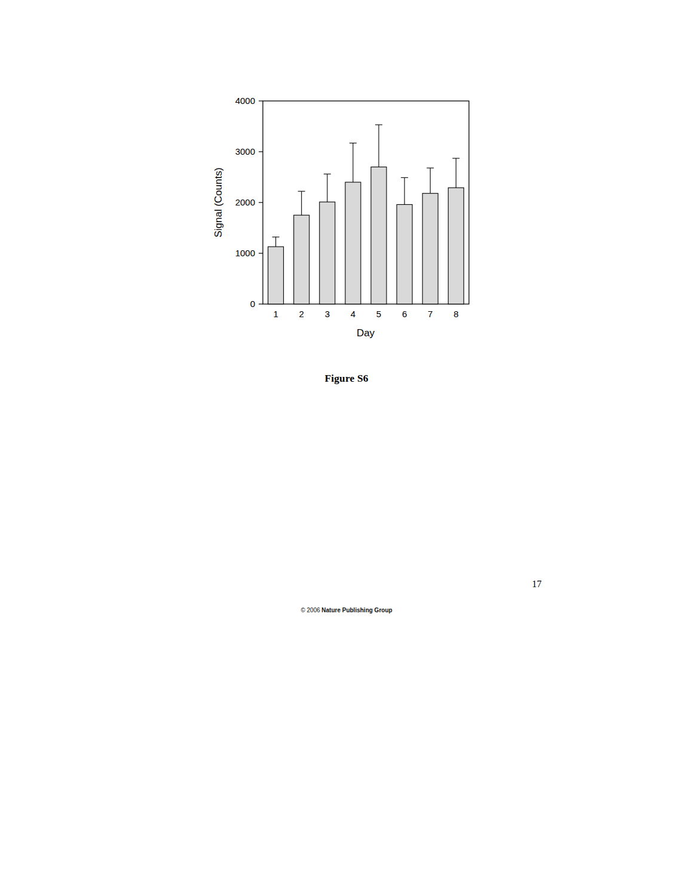0 1000 2000 3000 4000 Signal (Counts) 1 2 3 4 5 6 7 8 Day
Figure S6
17
© 2006 Nature Publishing Group